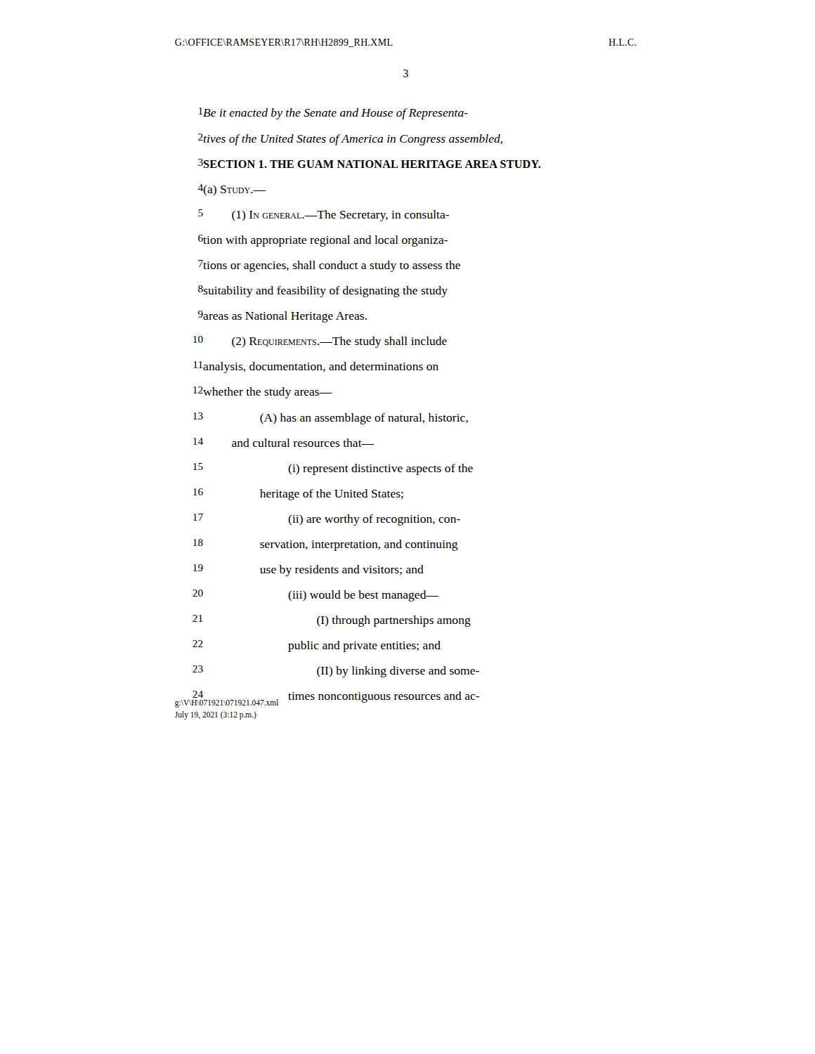G:\OFFICE\RAMSEYER\R17\RH\H2899_RH.XML H.L.C.
3
| 1 | Be it enacted by the Senate and House of Representa- |
| 2 | tives of the United States of America in Congress assembled, |
| 3 | SECTION 1. THE GUAM NATIONAL HERITAGE AREA STUDY. |
| 4 | (a) Study .— |
| 5 | (1) In general .—The Secretary, in consulta- |
| 6 | tion with appropriate regional and local organiza- |
| 7 | tions or agencies, shall conduct a study to assess the |
| 8 | suitability and feasibility of designating the study |
| 9 | areas as National Heritage Areas. |
| 10 | (2) Requirements .—The study shall include |
| 11 | analysis, documentation, and determinations on |
| 12 | whether the study areas— |
| 13 | (A) has an assemblage of natural, historic, |
| 14 | and cultural resources that— |
| 15 | (i) represent distinctive aspects of the |
| 16 | heritage of the United States; |
| 17 | (ii) are worthy of recognition, con- |
| 18 | servation, interpretation, and continuing |
| 19 | use by residents and visitors; and |
| 20 | (iii) would be best managed— |
| 21 | (I) through partnerships among |
| 22 | public and private entities; and |
| 23 | (II) by linking diverse and some- |
| 24 | times noncontiguous resources and ac- |
g:\V\H\071921\071921.047.xml
July 19, 2021 (3:12 p.m.)